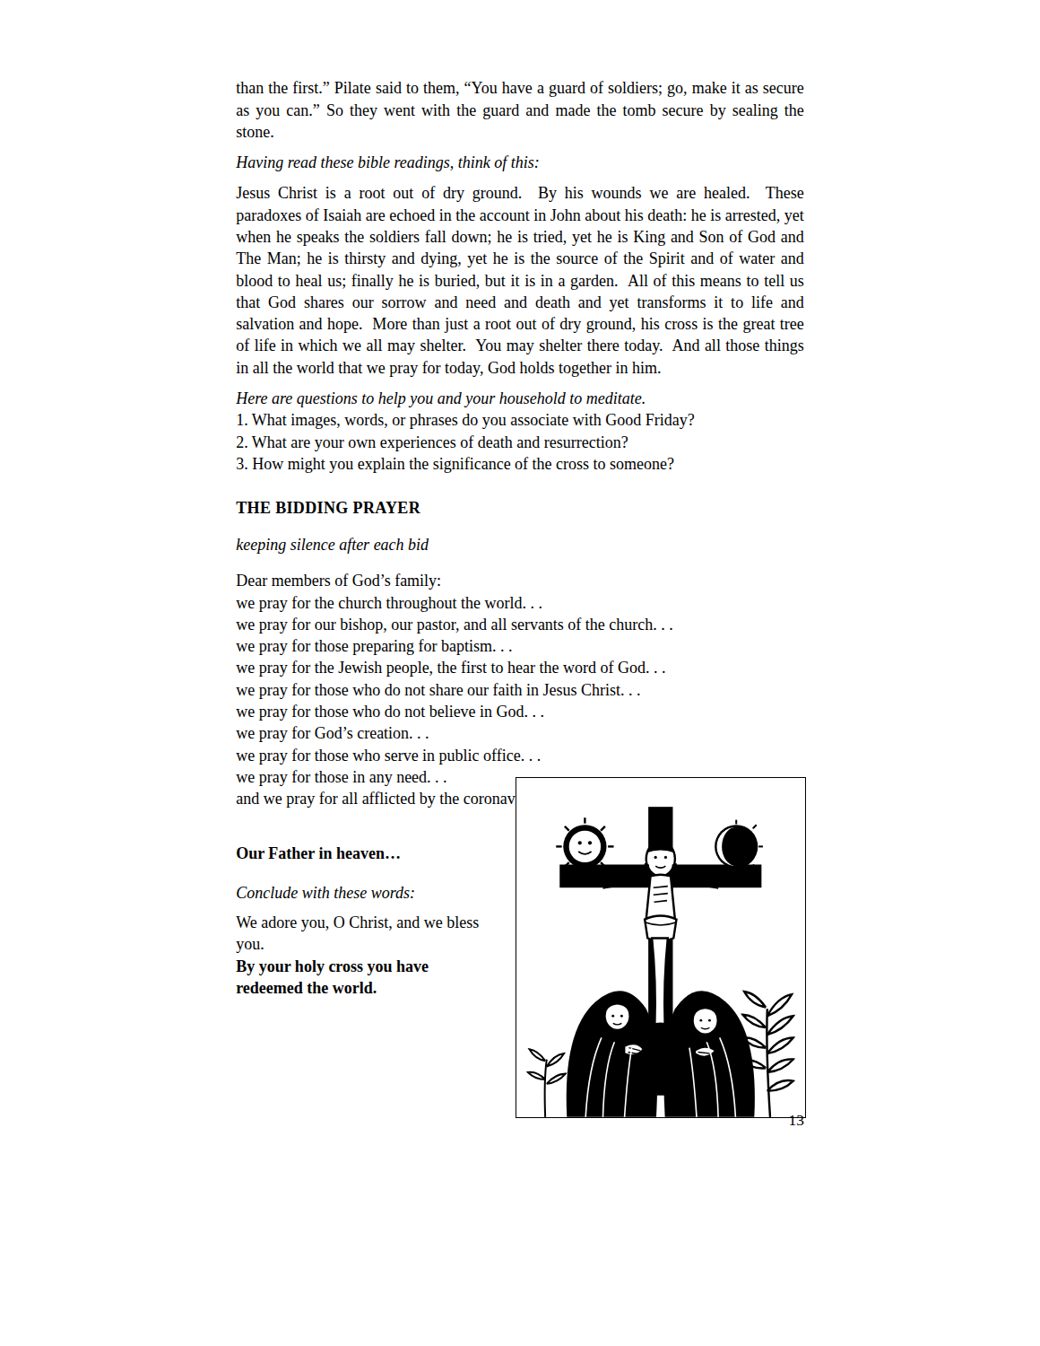than the first.” Pilate said to them, “You have a guard of soldiers; go, make it as secure as you can.” So they went with the guard and made the tomb secure by sealing the stone.
Having read these bible readings, think of this:
Jesus Christ is a root out of dry ground. By his wounds we are healed. These paradoxes of Isaiah are echoed in the account in John about his death: he is arrested, yet when he speaks the soldiers fall down; he is tried, yet he is King and Son of God and The Man; he is thirsty and dying, yet he is the source of the Spirit and of water and blood to heal us; finally he is buried, but it is in a garden. All of this means to tell us that God shares our sorrow and need and death and yet transforms it to life and salvation and hope. More than just a root out of dry ground, his cross is the great tree of life in which we all may shelter. You may shelter there today. And all those things in all the world that we pray for today, God holds together in him.
Here are questions to help you and your household to meditate.
1. What images, words, or phrases do you associate with Good Friday?
2. What are your own experiences of death and resurrection?
3. How might you explain the significance of the cross to someone?
THE BIDDING PRAYER
keeping silence after each bid
Dear members of God’s family:
we pray for the church throughout the world. . .
we pray for our bishop, our pastor, and all servants of the church. . .
we pray for those preparing for baptism. . .
we pray for the Jewish people, the first to hear the word of God. . .
we pray for those who do not share our faith in Jesus Christ. . .
we pray for those who do not believe in God. . .
we pray for God’s creation. . .
we pray for those who serve in public office. . .
we pray for those in any need. . .
and we pray for all afflicted by the coronavirus. . .
Our Father in heaven…
Conclude with these words:
We adore you, O Christ, and we bless you.
By your holy cross you have redeemed the world.
13